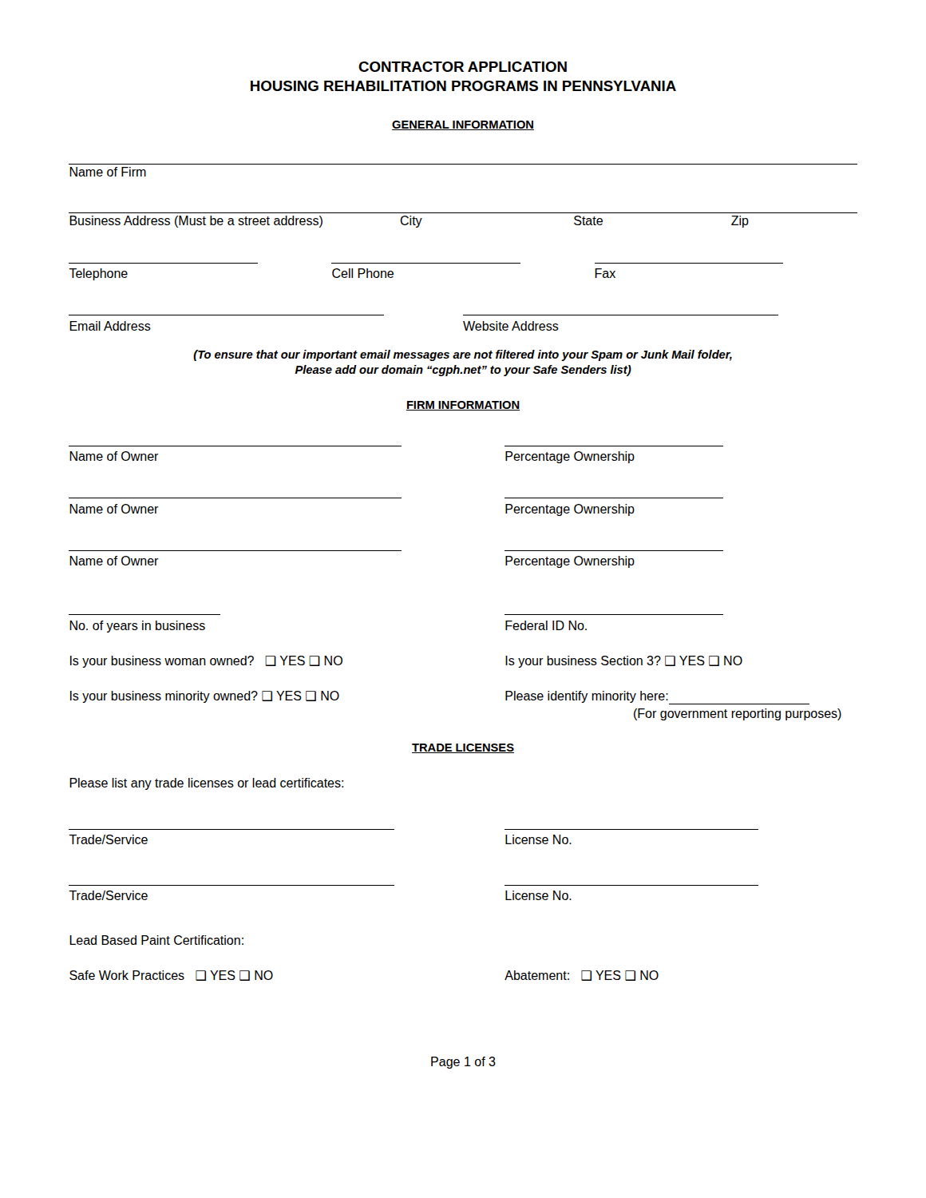CONTRACTOR APPLICATION
HOUSING REHABILITATION PROGRAMS IN PENNSYLVANIA
GENERAL INFORMATION
Name of Firm
Business Address (Must be a street address)
City
State
Zip
Telephone
Cell Phone
Fax
Email Address
Website Address
(To ensure that our important email messages are not filtered into your Spam or Junk Mail folder,
Please add our domain “cgph.net” to your Safe Senders list)
FIRM INFORMATION
Name of Owner
Percentage Ownership
Name of Owner
Percentage Ownership
Name of Owner
Percentage Ownership
No. of years in business
Federal ID No.
Is your business woman owned? ❑ YES ❑ NO
Is your business Section 3? ❑ YES ❑ NO
Is your business minority owned? ❑ YES ❑ NO
Please identify minority here: (For government reporting purposes)
TRADE LICENSES
Please list any trade licenses or lead certificates:
Trade/Service
License No.
Trade/Service
License No.
Lead Based Paint Certification:
Safe Work Practices ❑ YES ❑ NO
Abatement: ❑ YES ❑ NO
Page 1 of 3